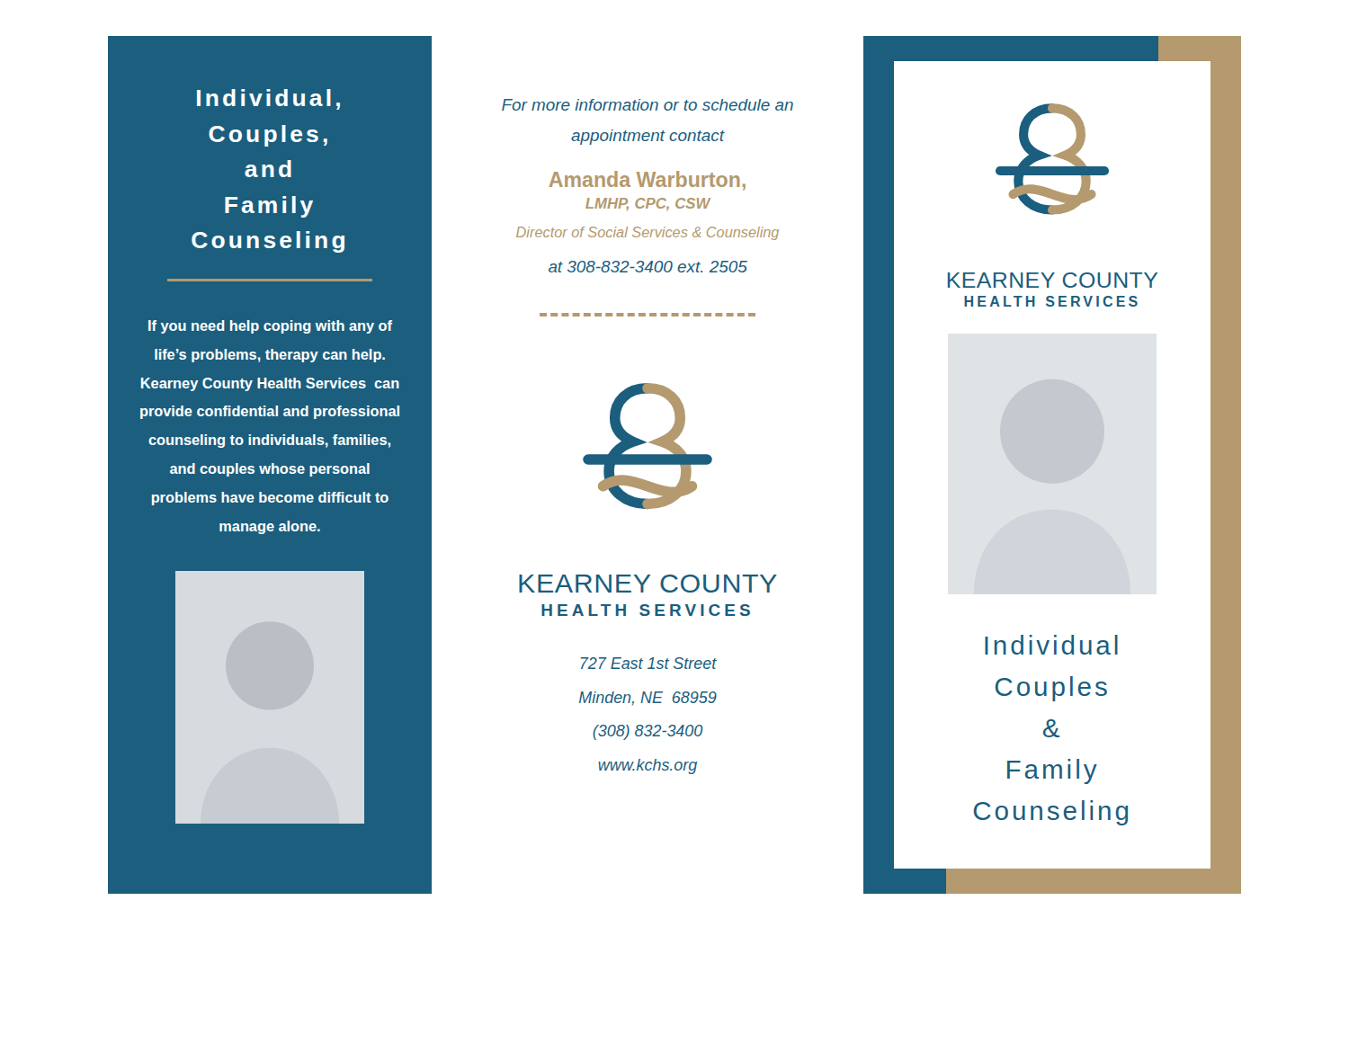Individual,
Couples,
and
Family
Counseling
If you need help coping with any of life’s problems, therapy can help. Kearney County Health Services can provide confidential and professional counseling to individuals, families, and couples whose personal problems have become difficult to manage alone.
For more information or to schedule an appointment contact
Amanda Warburton,
LMHP, CPC, CSW
Director of Social Services & Counseling
at 308-832-3400 ext. 2505
KEARNEY COUNTY
HEALTH SERVICES
727 East 1st Street
Minden, NE 68959
(308) 832-3400
www.kchs.org
KEARNEY COUNTY
HEALTH SERVICES
Individual
Couples
&
Family
Counseling